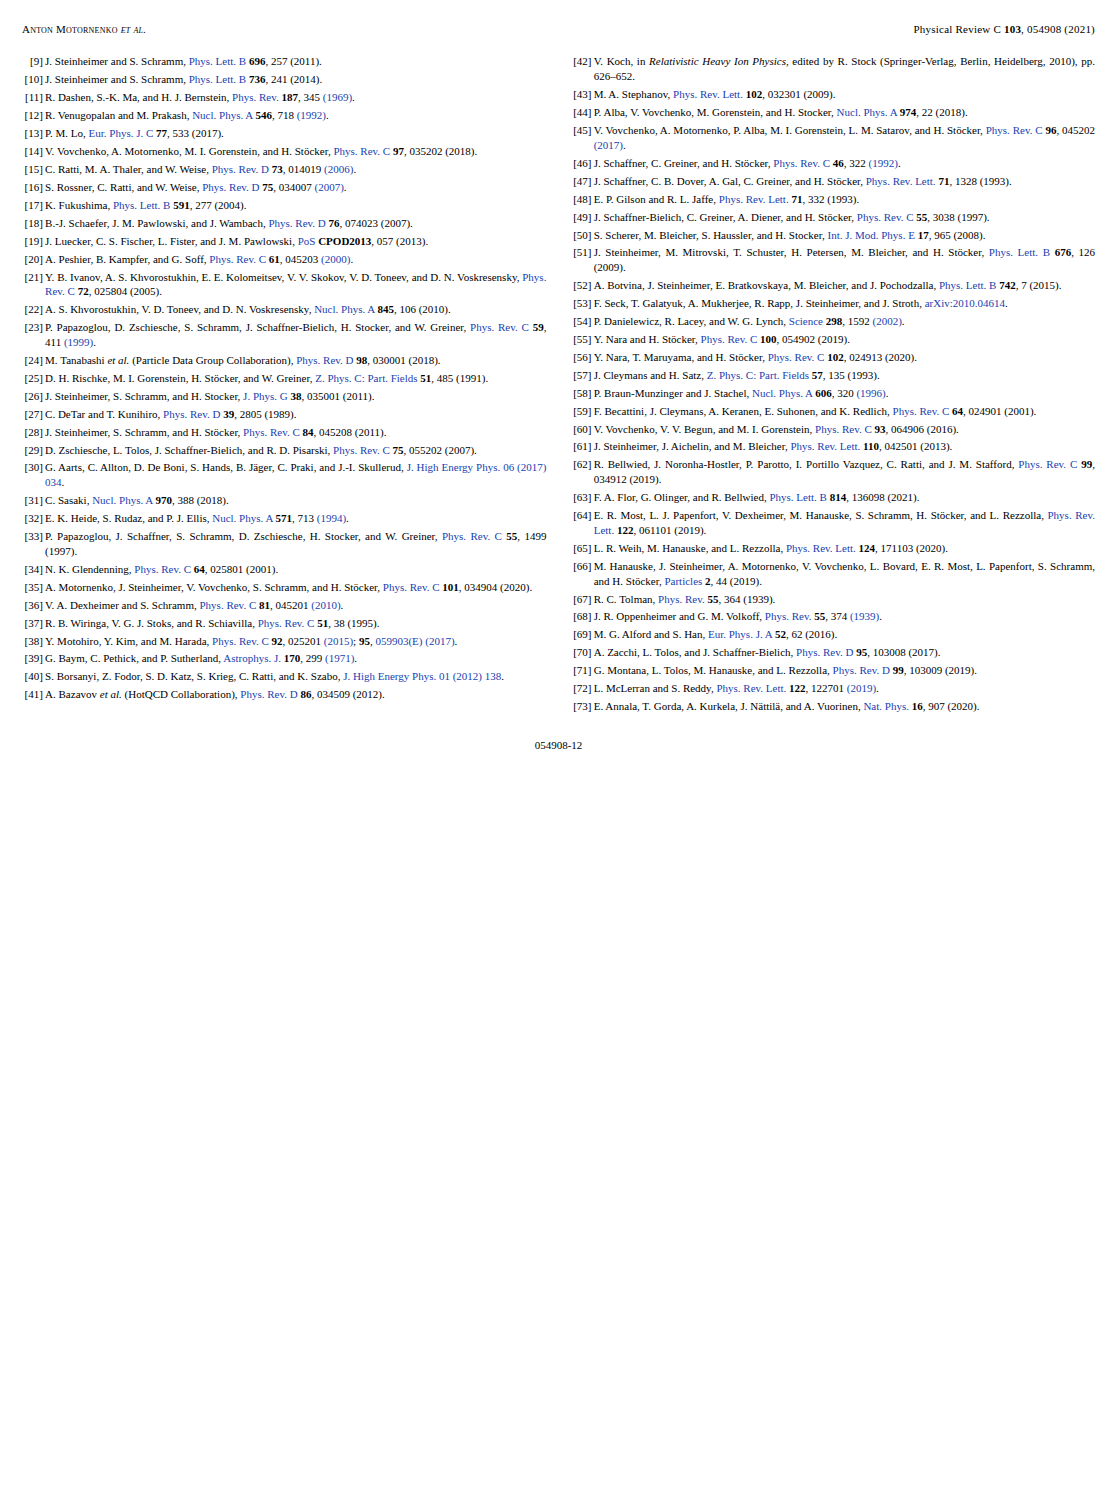Anton Motornenko et al.
Physical Review C 103, 054908 (2021)
[9] J. Steinheimer and S. Schramm, Phys. Lett. B 696, 257 (2011).
[10] J. Steinheimer and S. Schramm, Phys. Lett. B 736, 241 (2014).
[11] R. Dashen, S.-K. Ma, and H. J. Bernstein, Phys. Rev. 187, 345 (1969).
[12] R. Venugopalan and M. Prakash, Nucl. Phys. A 546, 718 (1992).
[13] P. M. Lo, Eur. Phys. J. C 77, 533 (2017).
[14] V. Vovchenko, A. Motornenko, M. I. Gorenstein, and H. Stöcker, Phys. Rev. C 97, 035202 (2018).
[15] C. Ratti, M. A. Thaler, and W. Weise, Phys. Rev. D 73, 014019 (2006).
[16] S. Rossner, C. Ratti, and W. Weise, Phys. Rev. D 75, 034007 (2007).
[17] K. Fukushima, Phys. Lett. B 591, 277 (2004).
[18] B.-J. Schaefer, J. M. Pawlowski, and J. Wambach, Phys. Rev. D 76, 074023 (2007).
[19] J. Luecker, C. S. Fischer, L. Fister, and J. M. Pawlowski, PoS CPOD2013, 057 (2013).
[20] A. Peshier, B. Kampfer, and G. Soff, Phys. Rev. C 61, 045203 (2000).
[21] Y. B. Ivanov, A. S. Khvorostukhin, E. E. Kolomeitsev, V. V. Skokov, V. D. Toneev, and D. N. Voskresensky, Phys. Rev. C 72, 025804 (2005).
[22] A. S. Khvorostukhin, V. D. Toneev, and D. N. Voskresensky, Nucl. Phys. A 845, 106 (2010).
[23] P. Papazoglou, D. Zschiesche, S. Schramm, J. Schaffner-Bielich, H. Stocker, and W. Greiner, Phys. Rev. C 59, 411 (1999).
[24] M. Tanabashi et al. (Particle Data Group Collaboration), Phys. Rev. D 98, 030001 (2018).
[25] D. H. Rischke, M. I. Gorenstein, H. Stöcker, and W. Greiner, Z. Phys. C: Part. Fields 51, 485 (1991).
[26] J. Steinheimer, S. Schramm, and H. Stocker, J. Phys. G 38, 035001 (2011).
[27] C. DeTar and T. Kunihiro, Phys. Rev. D 39, 2805 (1989).
[28] J. Steinheimer, S. Schramm, and H. Stöcker, Phys. Rev. C 84, 045208 (2011).
[29] D. Zschiesche, L. Tolos, J. Schaffner-Bielich, and R. D. Pisarski, Phys. Rev. C 75, 055202 (2007).
[30] G. Aarts, C. Allton, D. De Boni, S. Hands, B. Jäger, C. Praki, and J.-I. Skullerud, J. High Energy Phys. 06 (2017) 034.
[31] C. Sasaki, Nucl. Phys. A 970, 388 (2018).
[32] E. K. Heide, S. Rudaz, and P. J. Ellis, Nucl. Phys. A 571, 713 (1994).
[33] P. Papazoglou, J. Schaffner, S. Schramm, D. Zschiesche, H. Stocker, and W. Greiner, Phys. Rev. C 55, 1499 (1997).
[34] N. K. Glendenning, Phys. Rev. C 64, 025801 (2001).
[35] A. Motornenko, J. Steinheimer, V. Vovchenko, S. Schramm, and H. Stöcker, Phys. Rev. C 101, 034904 (2020).
[36] V. A. Dexheimer and S. Schramm, Phys. Rev. C 81, 045201 (2010).
[37] R. B. Wiringa, V. G. J. Stoks, and R. Schiavilla, Phys. Rev. C 51, 38 (1995).
[38] Y. Motohiro, Y. Kim, and M. Harada, Phys. Rev. C 92, 025201 (2015); 95, 059903(E) (2017).
[39] G. Baym, C. Pethick, and P. Sutherland, Astrophys. J. 170, 299 (1971).
[40] S. Borsanyi, Z. Fodor, S. D. Katz, S. Krieg, C. Ratti, and K. Szabo, J. High Energy Phys. 01 (2012) 138.
[41] A. Bazavov et al. (HotQCD Collaboration), Phys. Rev. D 86, 034509 (2012).
[42] V. Koch, in Relativistic Heavy Ion Physics, edited by R. Stock (Springer-Verlag, Berlin, Heidelberg, 2010), pp. 626–652.
[43] M. A. Stephanov, Phys. Rev. Lett. 102, 032301 (2009).
[44] P. Alba, V. Vovchenko, M. Gorenstein, and H. Stocker, Nucl. Phys. A 974, 22 (2018).
[45] V. Vovchenko, A. Motornenko, P. Alba, M. I. Gorenstein, L. M. Satarov, and H. Stöcker, Phys. Rev. C 96, 045202 (2017).
[46] J. Schaffner, C. Greiner, and H. Stöcker, Phys. Rev. C 46, 322 (1992).
[47] J. Schaffner, C. B. Dover, A. Gal, C. Greiner, and H. Stöcker, Phys. Rev. Lett. 71, 1328 (1993).
[48] E. P. Gilson and R. L. Jaffe, Phys. Rev. Lett. 71, 332 (1993).
[49] J. Schaffner-Bielich, C. Greiner, A. Diener, and H. Stöcker, Phys. Rev. C 55, 3038 (1997).
[50] S. Scherer, M. Bleicher, S. Haussler, and H. Stocker, Int. J. Mod. Phys. E 17, 965 (2008).
[51] J. Steinheimer, M. Mitrovski, T. Schuster, H. Petersen, M. Bleicher, and H. Stöcker, Phys. Lett. B 676, 126 (2009).
[52] A. Botvina, J. Steinheimer, E. Bratkovskaya, M. Bleicher, and J. Pochodzalla, Phys. Lett. B 742, 7 (2015).
[53] F. Seck, T. Galatyuk, A. Mukherjee, R. Rapp, J. Steinheimer, and J. Stroth, arXiv:2010.04614.
[54] P. Danielewicz, R. Lacey, and W. G. Lynch, Science 298, 1592 (2002).
[55] Y. Nara and H. Stöcker, Phys. Rev. C 100, 054902 (2019).
[56] Y. Nara, T. Maruyama, and H. Stöcker, Phys. Rev. C 102, 024913 (2020).
[57] J. Cleymans and H. Satz, Z. Phys. C: Part. Fields 57, 135 (1993).
[58] P. Braun-Munzinger and J. Stachel, Nucl. Phys. A 606, 320 (1996).
[59] F. Becattini, J. Cleymans, A. Keranen, E. Suhonen, and K. Redlich, Phys. Rev. C 64, 024901 (2001).
[60] V. Vovchenko, V. V. Begun, and M. I. Gorenstein, Phys. Rev. C 93, 064906 (2016).
[61] J. Steinheimer, J. Aichelin, and M. Bleicher, Phys. Rev. Lett. 110, 042501 (2013).
[62] R. Bellwied, J. Noronha-Hostler, P. Parotto, I. Portillo Vazquez, C. Ratti, and J. M. Stafford, Phys. Rev. C 99, 034912 (2019).
[63] F. A. Flor, G. Olinger, and R. Bellwied, Phys. Lett. B 814, 136098 (2021).
[64] E. R. Most, L. J. Papenfort, V. Dexheimer, M. Hanauske, S. Schramm, H. Stöcker, and L. Rezzolla, Phys. Rev. Lett. 122, 061101 (2019).
[65] L. R. Weih, M. Hanauske, and L. Rezzolla, Phys. Rev. Lett. 124, 171103 (2020).
[66] M. Hanauske, J. Steinheimer, A. Motornenko, V. Vovchenko, L. Bovard, E. R. Most, L. Papenfort, S. Schramm, and H. Stöcker, Particles 2, 44 (2019).
[67] R. C. Tolman, Phys. Rev. 55, 364 (1939).
[68] J. R. Oppenheimer and G. M. Volkoff, Phys. Rev. 55, 374 (1939).
[69] M. G. Alford and S. Han, Eur. Phys. J. A 52, 62 (2016).
[70] A. Zacchi, L. Tolos, and J. Schaffner-Bielich, Phys. Rev. D 95, 103008 (2017).
[71] G. Montana, L. Tolos, M. Hanauske, and L. Rezzolla, Phys. Rev. D 99, 103009 (2019).
[72] L. McLerran and S. Reddy, Phys. Rev. Lett. 122, 122701 (2019).
[73] E. Annala, T. Gorda, A. Kurkela, J. Nättilä, and A. Vuorinen, Nat. Phys. 16, 907 (2020).
054908-12